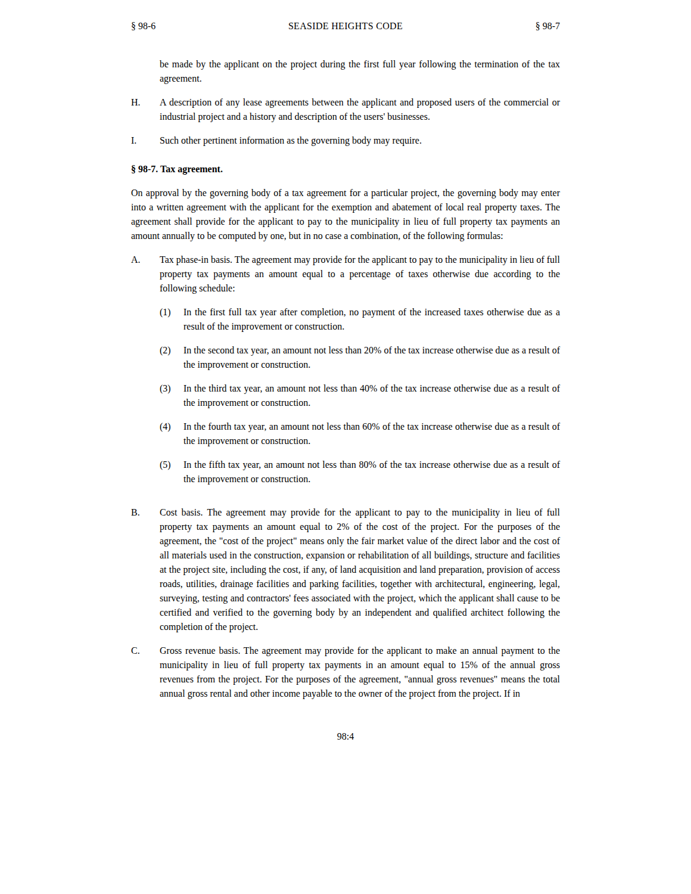§ 98-6 SEASIDE HEIGHTS CODE § 98-7
be made by the applicant on the project during the first full year following the termination of the tax agreement.
H. A description of any lease agreements between the applicant and proposed users of the commercial or industrial project and a history and description of the users' businesses.
I. Such other pertinent information as the governing body may require.
§ 98-7. Tax agreement.
On approval by the governing body of a tax agreement for a particular project, the governing body may enter into a written agreement with the applicant for the exemption and abatement of local real property taxes. The agreement shall provide for the applicant to pay to the municipality in lieu of full property tax payments an amount annually to be computed by one, but in no case a combination, of the following formulas:
A.
Tax phase-in basis. The agreement may provide for the applicant to pay to the municipality in lieu of full property tax payments an amount equal to a percentage of taxes otherwise due according to the following schedule:
(1) In the first full tax year after completion, no payment of the increased taxes otherwise due as a result of the improvement or construction.
(2) In the second tax year, an amount not less than 20% of the tax increase otherwise due as a result of the improvement or construction.
(3) In the third tax year, an amount not less than 40% of the tax increase otherwise due as a result of the improvement or construction.
(4) In the fourth tax year, an amount not less than 60% of the tax increase otherwise due as a result of the improvement or construction.
(5) In the fifth tax year, an amount not less than 80% of the tax increase otherwise due as a result of the improvement or construction.
B. Cost basis. The agreement may provide for the applicant to pay to the municipality in lieu of full property tax payments an amount equal to 2% of the cost of the project. For the purposes of the agreement, the "cost of the project" means only the fair market value of the direct labor and the cost of all materials used in the construction, expansion or rehabilitation of all buildings, structure and facilities at the project site, including the cost, if any, of land acquisition and land preparation, provision of access roads, utilities, drainage facilities and parking facilities, together with architectural, engineering, legal, surveying, testing and contractors' fees associated with the project, which the applicant shall cause to be certified and verified to the governing body by an independent and qualified architect following the completion of the project.
C. Gross revenue basis. The agreement may provide for the applicant to make an annual payment to the municipality in lieu of full property tax payments in an amount equal to 15% of the annual gross revenues from the project. For the purposes of the agreement, "annual gross revenues" means the total annual gross rental and other income payable to the owner of the project from the project. If in
98:4